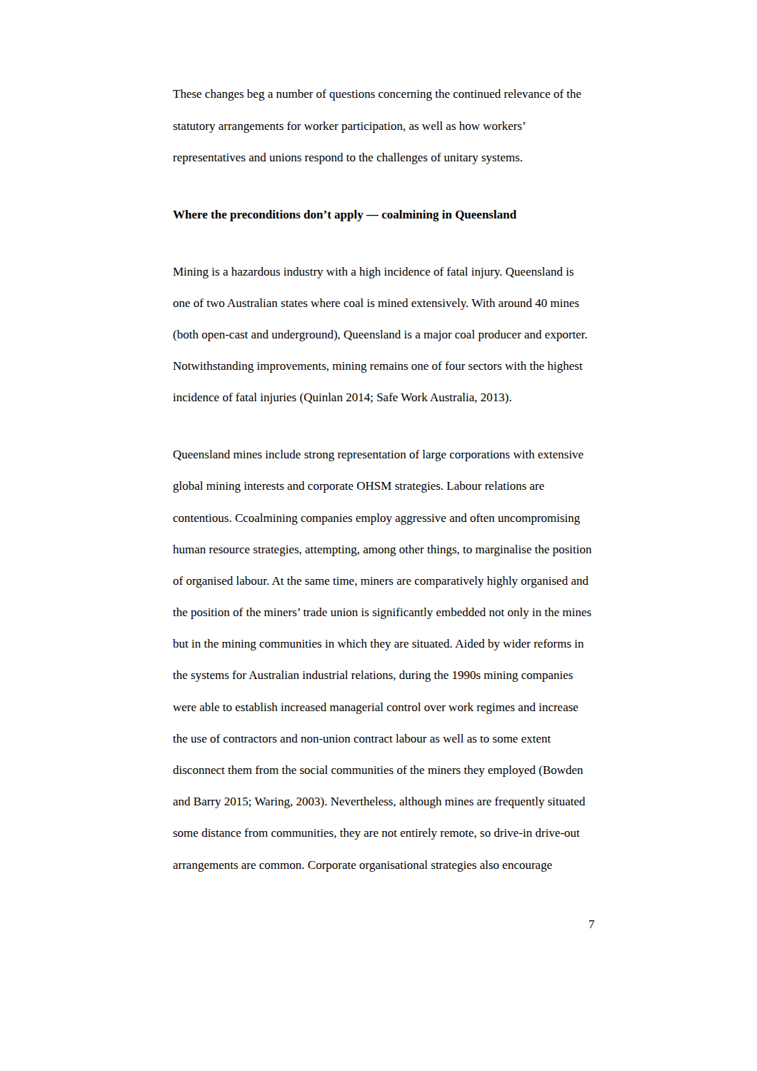These changes beg a number of questions concerning the continued relevance of the statutory arrangements for worker participation, as well as how workers’ representatives and unions respond to the challenges of unitary systems.
Where the preconditions don’t apply — coalmining in Queensland
Mining is a hazardous industry with a high incidence of fatal injury. Queensland is one of two Australian states where coal is mined extensively. With around 40 mines (both open-cast and underground), Queensland is a major coal producer and exporter. Notwithstanding improvements, mining remains one of four sectors with the highest incidence of fatal injuries (Quinlan 2014; Safe Work Australia, 2013).
Queensland mines include strong representation of large corporations with extensive global mining interests and corporate OHSM strategies. Labour relations are contentious. Ccoalmining companies employ aggressive and often uncompromising human resource strategies, attempting, among other things, to marginalise the position of organised labour. At the same time, miners are comparatively highly organised and the position of the miners’ trade union is significantly embedded not only in the mines but in the mining communities in which they are situated. Aided by wider reforms in the systems for Australian industrial relations, during the 1990s mining companies were able to establish increased managerial control over work regimes and increase the use of contractors and non-union contract labour as well as to some extent disconnect them from the social communities of the miners they employed (Bowden and Barry 2015; Waring, 2003). Nevertheless, although mines are frequently situated some distance from communities, they are not entirely remote, so drive-in drive-out arrangements are common. Corporate organisational strategies also encourage
7